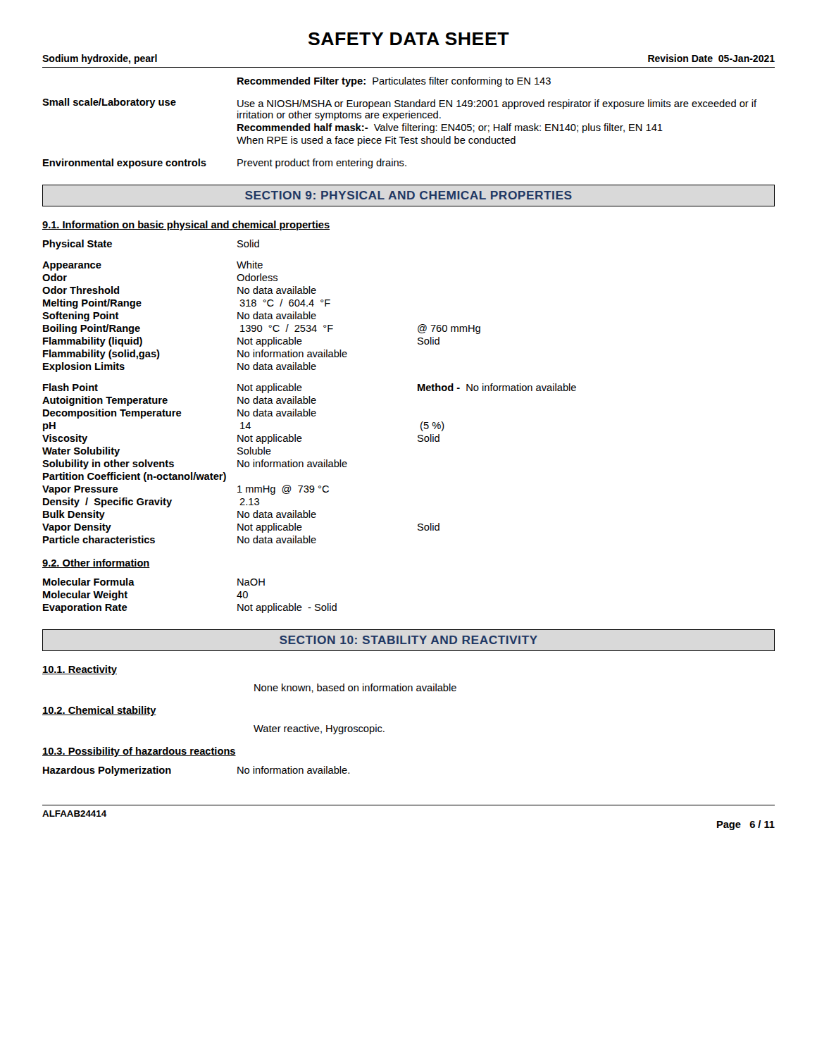SAFETY DATA SHEET
Sodium hydroxide, pearl Revision Date 05-Jan-2021
| | Recommended Filter type: Particulates filter conforming to EN 143 |
| Small scale/Laboratory use | Use a NIOSH/MSHA or European Standard EN 149:2001 approved respirator if exposure limits are exceeded or if irritation or other symptoms are experienced. Recommended half mask:- Valve filtering: EN405; or; Half mask: EN140; plus filter, EN 141 When RPE is used a face piece Fit Test should be conducted |
| Environmental exposure controls | Prevent product from entering drains. |
SECTION 9: PHYSICAL AND CHEMICAL PROPERTIES
9.1. Information on basic physical and chemical properties
| Physical State | Solid | |
| Appearance | White | |
| Odor | Odorless | |
| Odor Threshold | No data available | |
| Melting Point/Range | 318 °C / 604.4 °F | |
| Softening Point | No data available | |
| Boiling Point/Range | 1390 °C / 2534 °F | @ 760 mmHg |
| Flammability (liquid) | Not applicable | Solid |
| Flammability (solid,gas) | No information available | |
| Explosion Limits | No data available | |
| Flash Point | Not applicable | Method - No information available |
| Autoignition Temperature | No data available | |
| Decomposition Temperature | No data available | |
| pH | 14 | (5 %) |
| Viscosity | Not applicable | Solid |
| Water Solubility | Soluble | |
| Solubility in other solvents | No information available | |
| Partition Coefficient (n-octanol/water) | | |
| Vapor Pressure | 1 mmHg @ 739 °C | |
| Density / Specific Gravity | 2.13 | |
| Bulk Density | No data available | |
| Vapor Density | Not applicable | Solid |
| Particle characteristics | No data available | |
9.2. Other information
| Molecular Formula | NaOH | |
| Molecular Weight | 40 | |
| Evaporation Rate | Not applicable - Solid | |
SECTION 10: STABILITY AND REACTIVITY
10.1. Reactivity
None known, based on information available
10.2. Chemical stability
Water reactive, Hygroscopic.
10.3. Possibility of hazardous reactions
| Hazardous Polymerization | No information available. |
ALFAAB24414
Page 6 / 11